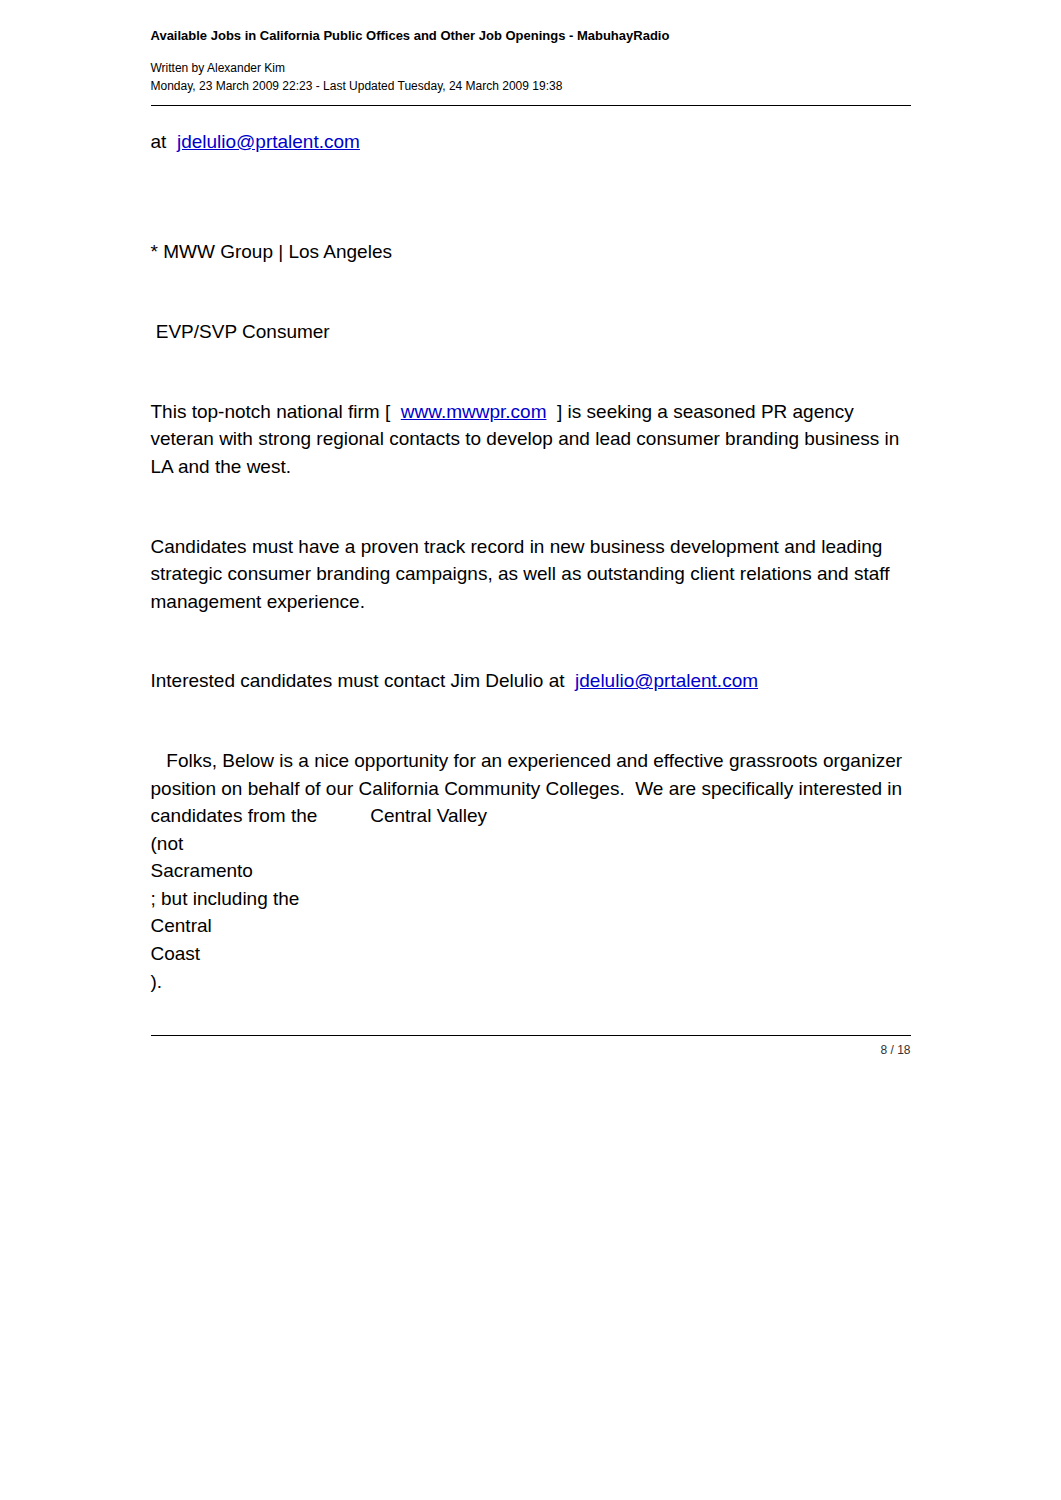Available Jobs in California Public Offices and Other Job Openings - MabuhayRadio
Written by Alexander Kim
Monday, 23 March 2009 22:23 - Last Updated Tuesday, 24 March 2009 19:38
at jdelulio@prtalent.com
* MWW Group | Los Angeles
EVP/SVP Consumer
This top-notch national firm [ www.mwwpr.com ] is seeking a seasoned PR agency veteran with strong regional contacts to develop and lead consumer branding business in LA and the west.
Candidates must have a proven track record in new business development and leading strategic consumer branding campaigns, as well as outstanding client relations and staff management experience.
Interested candidates must contact Jim Delulio at jdelulio@prtalent.com
Folks, Below is a nice opportunity for an experienced and effective grassroots organizer position on behalf of our California Community Colleges. We are specifically interested in candidates from the Central Valley
(not
Sacramento
; but including the
Central
Coast
).
8 / 18